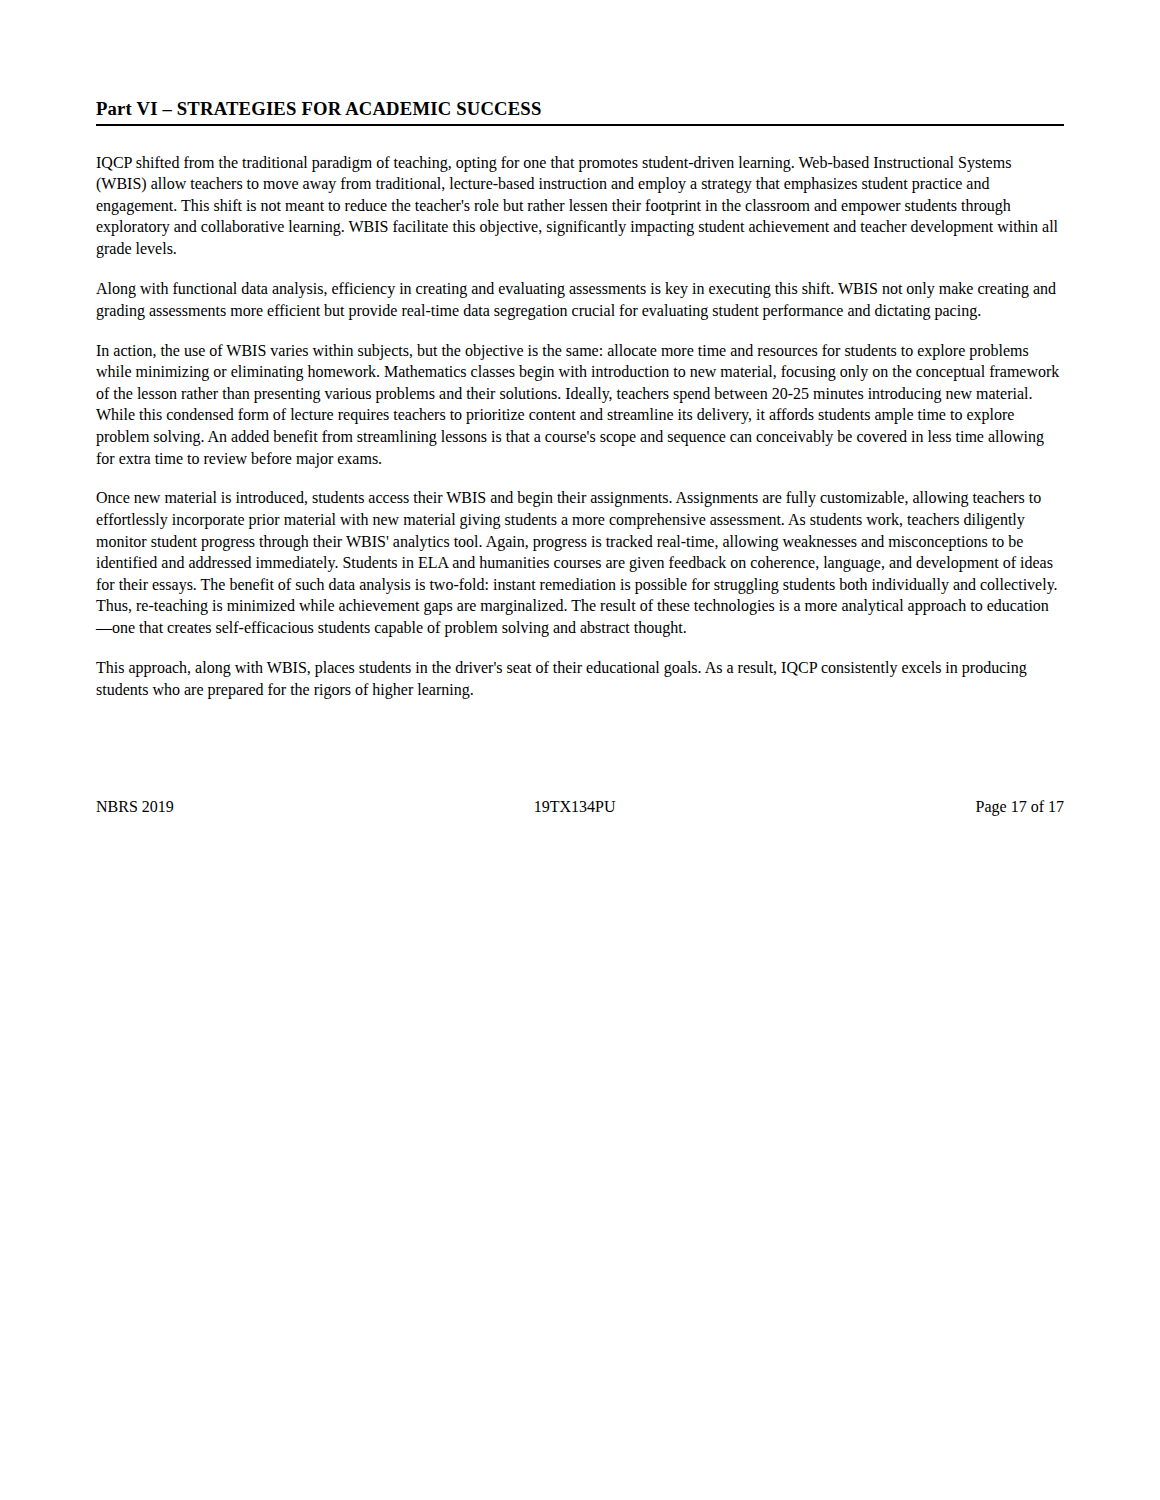Part VI – STRATEGIES FOR ACADEMIC SUCCESS
IQCP shifted from the traditional paradigm of teaching, opting for one that promotes student-driven learning. Web-based Instructional Systems (WBIS) allow teachers to move away from traditional, lecture-based instruction and employ a strategy that emphasizes student practice and engagement. This shift is not meant to reduce the teacher's role but rather lessen their footprint in the classroom and empower students through exploratory and collaborative learning. WBIS facilitate this objective, significantly impacting student achievement and teacher development within all grade levels.
Along with functional data analysis, efficiency in creating and evaluating assessments is key in executing this shift. WBIS not only make creating and grading assessments more efficient but provide real-time data segregation crucial for evaluating student performance and dictating pacing.
In action, the use of WBIS varies within subjects, but the objective is the same: allocate more time and resources for students to explore problems while minimizing or eliminating homework. Mathematics classes begin with introduction to new material, focusing only on the conceptual framework of the lesson rather than presenting various problems and their solutions. Ideally, teachers spend between 20-25 minutes introducing new material. While this condensed form of lecture requires teachers to prioritize content and streamline its delivery, it affords students ample time to explore problem solving. An added benefit from streamlining lessons is that a course's scope and sequence can conceivably be covered in less time allowing for extra time to review before major exams.
Once new material is introduced, students access their WBIS and begin their assignments. Assignments are fully customizable, allowing teachers to effortlessly incorporate prior material with new material giving students a more comprehensive assessment. As students work, teachers diligently monitor student progress through their WBIS' analytics tool. Again, progress is tracked real-time, allowing weaknesses and misconceptions to be identified and addressed immediately. Students in ELA and humanities courses are given feedback on coherence, language, and development of ideas for their essays. The benefit of such data analysis is two-fold: instant remediation is possible for struggling students both individually and collectively. Thus, re-teaching is minimized while achievement gaps are marginalized. The result of these technologies is a more analytical approach to education—one that creates self-efficacious students capable of problem solving and abstract thought.
This approach, along with WBIS, places students in the driver's seat of their educational goals. As a result, IQCP consistently excels in producing students who are prepared for the rigors of higher learning.
NBRS 2019 19TX134PU Page 17 of 17